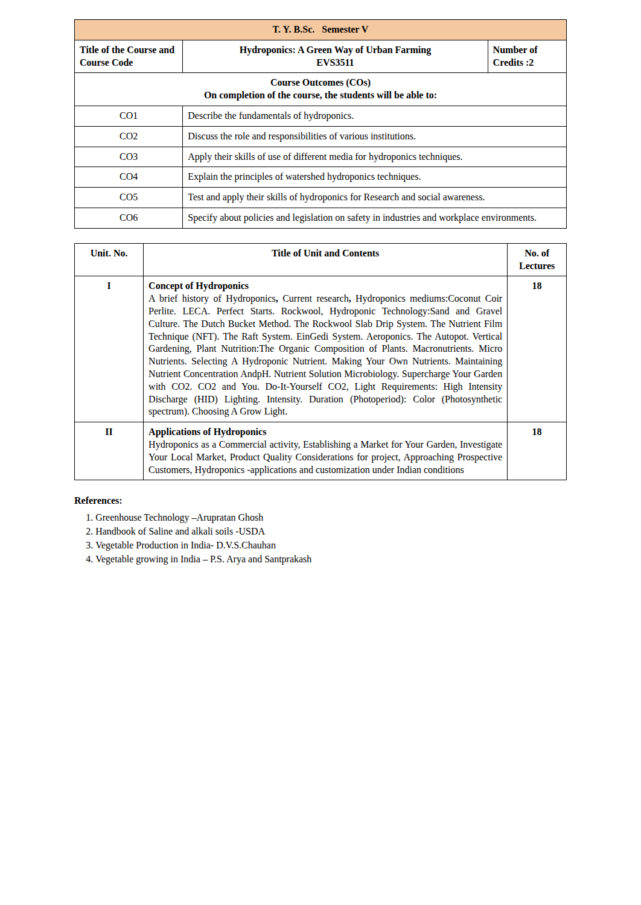| T. Y. B.Sc. Semester V |
| --- |
| Title of the Course and Course Code | Hydroponics: A Green Way of Urban Farming EVS3511 | Number of Credits :2 |
| Course Outcomes (COs) On completion of the course, the students will be able to: |
| CO1 | Describe the fundamentals of hydroponics. |
| CO2 | Discuss the role and responsibilities of various institutions. |
| CO3 | Apply their skills of use of different media for hydroponics techniques. |
| CO4 | Explain the principles of watershed hydroponics techniques. |
| CO5 | Test and apply their skills of hydroponics for Research and social awareness. |
| CO6 | Specify about policies and legislation on safety in industries and workplace environments. |
| Unit. No. | Title of Unit and Contents | No. of Lectures |
| --- | --- | --- |
| I | Concept of Hydroponics A brief history of Hydroponics , Current research , Hydroponics mediums:Coconut Coir Perlite. LECA. Perfect Starts. Rockwool, Hydroponic Technology:Sand and Gravel Culture. The Dutch Bucket Method. The Rockwool Slab Drip System. The Nutrient Film Technique (NFT). The Raft System. EinGedi System. Aeroponics. The Autopot. Vertical Gardening, Plant Nutrition:The Organic Composition of Plants. Macronutrients. Micro Nutrients. Selecting A Hydroponic Nutrient. Making Your Own Nutrients. Maintaining Nutrient Concentration AndpH. Nutrient Solution Microbiology. Supercharge Your Garden with CO2. CO2 and You. Do-It-Yourself CO2, Light Requirements: High Intensity Discharge (HID) Lighting. Intensity. Duration (Photoperiod): Color (Photosynthetic spectrum). Choosing A Grow Light. | 18 |
| II | Applications of Hydroponics Hydroponics as a Commercial activity, Establishing a Market for Your Garden, Investigate Your Local Market, Product Quality Considerations for project, Approaching Prospective Customers, Hydroponics -applications and customization under Indian conditions | 18 |
References:
Greenhouse Technology –Arupratan Ghosh
Handbook of Saline and alkali soils -USDA
Vegetable Production in India- D.V.S.Chauhan
Vegetable growing in India – P.S. Arya and Santprakash